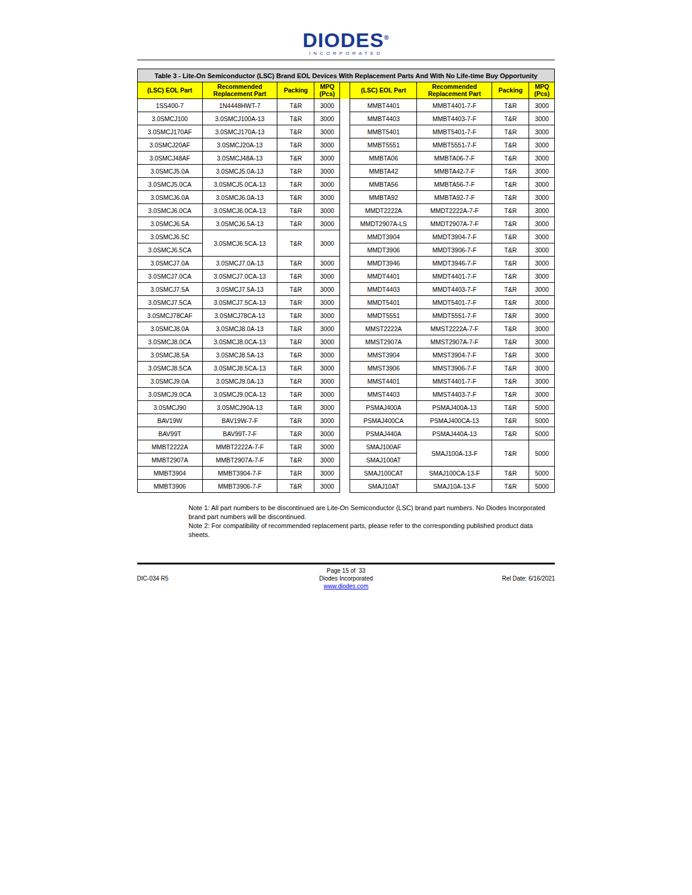DIODES®
INCORPORATED
| Table 3 - Lite-On Semiconductor (LSC) Brand EOL Devices With Replacement Parts And With No Life-time Buy Opportunity |
| --- |
| (LSC) EOL Part | Recommended Replacement Part | Packing | MPQ (Pcs) | | (LSC) EOL Part | Recommended Replacement Part | Packing | MPQ (Pcs) |
| 1SS400-7 | 1N4448HWT-7 | T&R | 3000 | | MMBT4401 | MMBT4401-7-F | T&R | 3000 |
| 3.0SMCJ100 | 3.0SMCJ100A-13 | T&R | 3000 | | MMBT4403 | MMBT4403-7-F | T&R | 3000 |
| 3.0SMCJ170AF | 3.0SMCJ170A-13 | T&R | 3000 | | MMBT5401 | MMBT5401-7-F | T&R | 3000 |
| 3.0SMCJ20AF | 3.0SMCJ20A-13 | T&R | 3000 | | MMBT5551 | MMBT5551-7-F | T&R | 3000 |
| 3.0SMCJ48AF | 3.0SMCJ48A-13 | T&R | 3000 | | MMBTA06 | MMBTA06-7-F | T&R | 3000 |
| 3.0SMCJ5.0A | 3.0SMCJ5.0A-13 | T&R | 3000 | | MMBTA42 | MMBTA42-7-F | T&R | 3000 |
| 3.0SMCJ5.0CA | 3.0SMCJ5.0CA-13 | T&R | 3000 | | MMBTA56 | MMBTA56-7-F | T&R | 3000 |
| 3.0SMCJ6.0A | 3.0SMCJ6.0A-13 | T&R | 3000 | | MMBTA92 | MMBTA92-7-F | T&R | 3000 |
| 3.0SMCJ6.0CA | 3.0SMCJ6.0CA-13 | T&R | 3000 | | MMDT2222A | MMDT2222A-7-F | T&R | 3000 |
| 3.0SMCJ6.5A | 3.0SMCJ6.5A-13 | T&R | 3000 | | MMDT2907A-LS | MMDT2907A-7-F | T&R | 3000 |
| 3.0SMCJ6.5C | 3.0SMCJ6.5CA-13 | T&R | 3000 | | MMDT3904 | MMDT3904-7-F | T&R | 3000 |
| 3.0SMCJ6.5CA | | MMDT3906 | MMDT3906-7-F | T&R | 3000 |
| 3.0SMCJ7.0A | 3.0SMCJ7.0A-13 | T&R | 3000 | | MMDT3946 | MMDT3946-7-F | T&R | 3000 |
| 3.0SMCJ7.0CA | 3.0SMCJ7.0CA-13 | T&R | 3000 | | MMDT4401 | MMDT4401-7-F | T&R | 3000 |
| 3.0SMCJ7.5A | 3.0SMCJ7.5A-13 | T&R | 3000 | | MMDT4403 | MMDT4403-7-F | T&R | 3000 |
| 3.0SMCJ7.5CA | 3.0SMCJ7.5CA-13 | T&R | 3000 | | MMDT5401 | MMDT5401-7-F | T&R | 3000 |
| 3.0SMCJ78CAF | 3.0SMCJ78CA-13 | T&R | 3000 | | MMDT5551 | MMDT5551-7-F | T&R | 3000 |
| 3.0SMCJ8.0A | 3.0SMCJ8.0A-13 | T&R | 3000 | | MMST2222A | MMST2222A-7-F | T&R | 3000 |
| 3.0SMCJ8.0CA | 3.0SMCJ8.0CA-13 | T&R | 3000 | | MMST2907A | MMST2907A-7-F | T&R | 3000 |
| 3.0SMCJ8.5A | 3.0SMCJ8.5A-13 | T&R | 3000 | | MMST3904 | MMST3904-7-F | T&R | 3000 |
| 3.0SMCJ8.5CA | 3.0SMCJ8.5CA-13 | T&R | 3000 | | MMST3906 | MMST3906-7-F | T&R | 3000 |
| 3.0SMCJ9.0A | 3.0SMCJ9.0A-13 | T&R | 3000 | | MMST4401 | MMST4401-7-F | T&R | 3000 |
| 3.0SMCJ9.0CA | 3.0SMCJ9.0CA-13 | T&R | 3000 | | MMST4403 | MMST4403-7-F | T&R | 3000 |
| 3.0SMCJ90 | 3.0SMCJ90A-13 | T&R | 3000 | | PSMAJ400A | PSMAJ400A-13 | T&R | 5000 |
| BAV19W | BAV19W-7-F | T&R | 3000 | | PSMAJ400CA | PSMAJ400CA-13 | T&R | 5000 |
| BAV99T | BAV99T-7-F | T&R | 3000 | | PSMAJ440A | PSMAJ440A-13 | T&R | 5000 |
| MMBT2222A | MMBT2222A-7-F | T&R | 3000 | | SMAJ100AF | SMAJ100A-13-F | T&R | 5000 |
| MMBT2907A | MMBT2907A-7-F | T&R | 3000 | | SMAJ100AT |
| MMBT3904 | MMBT3904-7-F | T&R | 3000 | | SMAJ100CAT | SMAJ100CA-13-F | T&R | 5000 |
| MMBT3906 | MMBT3906-7-F | T&R | 3000 | | SMAJ10AT | SMAJ10A-13-F | T&R | 5000 |
Note 1: All part numbers to be discontinued are Lite-On Semiconductor (LSC) brand part numbers. No Diodes Incorporated brand part numbers will be discontinued.
Note 2: For compatibility of recommended replacement parts, please refer to the corresponding published product data sheets.
DIC-034 R5
Page 15 of 33
Diodes Incorporated
www.diodes.com
Rel Date: 6/16/2021